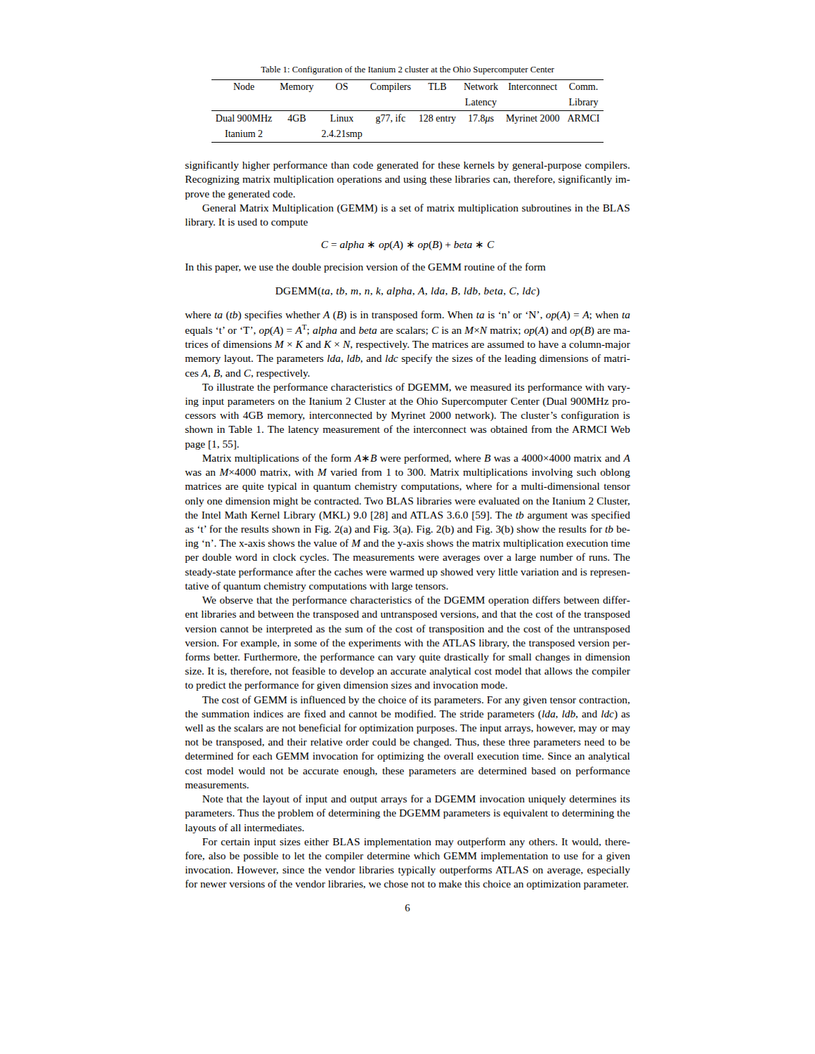Table 1: Configuration of the Itanium 2 cluster at the Ohio Supercomputer Center
| Node | Memory | OS | Compilers | TLB | Network | Interconnect | Comm. |
| --- | --- | --- | --- | --- | --- | --- | --- |
| | | | | | Latency | | Library |
| Dual 900MHz | 4GB | Linux | g77, ifc | 128 entry | 17.8 μ s | Myrinet 2000 | ARMCI |
| Itanium 2 | | 2.4.21smp | | | | | |
significantly higher performance than code generated for these kernels by general-purpose compilers. Recognizing matrix multiplication operations and using these libraries can, therefore, significantly improve the generated code.
General Matrix Multiplication (GEMM) is a set of matrix multiplication subroutines in the BLAS library. It is used to compute
C = alpha ∗ op(A) ∗ op(B) + beta ∗ C
In this paper, we use the double precision version of the GEMM routine of the form
DGEMM(ta, tb, m, n, k, alpha, A, lda, B, ldb, beta, C, ldc)
where ta (tb) specifies whether A (B) is in transposed form. When ta is ‘n’ or ‘N’, op(A) = A; when ta equals ‘t’ or ‘T’, op(A) = AT; alpha and beta are scalars; C is an M×N matrix; op(A) and op(B) are matrices of dimensions M × K and K × N, respectively. The matrices are assumed to have a column-major memory layout. The parameters lda, ldb, and ldc specify the sizes of the leading dimensions of matrices A, B, and C, respectively.
To illustrate the performance characteristics of DGEMM, we measured its performance with varying input parameters on the Itanium 2 Cluster at the Ohio Supercomputer Center (Dual 900MHz processors with 4GB memory, interconnected by Myrinet 2000 network). The cluster’s configuration is shown in Table 1. The latency measurement of the interconnect was obtained from the ARMCI Web page [1, 55].
Matrix multiplications of the form A∗B were performed, where B was a 4000×4000 matrix and A was an M×4000 matrix, with M varied from 1 to 300. Matrix multiplications involving such oblong matrices are quite typical in quantum chemistry computations, where for a multi-dimensional tensor only one dimension might be contracted. Two BLAS libraries were evaluated on the Itanium 2 Cluster, the Intel Math Kernel Library (MKL) 9.0 [28] and ATLAS 3.6.0 [59]. The tb argument was specified as ‘t’ for the results shown in Fig. 2(a) and Fig. 3(a). Fig. 2(b) and Fig. 3(b) show the results for tb being ‘n’. The x-axis shows the value of M and the y-axis shows the matrix multiplication execution time per double word in clock cycles. The measurements were averages over a large number of runs. The steady-state performance after the caches were warmed up showed very little variation and is representative of quantum chemistry computations with large tensors.
We observe that the performance characteristics of the DGEMM operation differs between different libraries and between the transposed and untransposed versions, and that the cost of the transposed version cannot be interpreted as the sum of the cost of transposition and the cost of the untransposed version. For example, in some of the experiments with the ATLAS library, the transposed version performs better. Furthermore, the performance can vary quite drastically for small changes in dimension size. It is, therefore, not feasible to develop an accurate analytical cost model that allows the compiler to predict the performance for given dimension sizes and invocation mode.
The cost of GEMM is influenced by the choice of its parameters. For any given tensor contraction, the summation indices are fixed and cannot be modified. The stride parameters (lda, ldb, and ldc) as well as the scalars are not beneficial for optimization purposes. The input arrays, however, may or may not be transposed, and their relative order could be changed. Thus, these three parameters need to be determined for each GEMM invocation for optimizing the overall execution time. Since an analytical cost model would not be accurate enough, these parameters are determined based on performance measurements.
Note that the layout of input and output arrays for a DGEMM invocation uniquely determines its parameters. Thus the problem of determining the DGEMM parameters is equivalent to determining the layouts of all intermediates.
For certain input sizes either BLAS implementation may outperform any others. It would, therefore, also be possible to let the compiler determine which GEMM implementation to use for a given invocation. However, since the vendor libraries typically outperforms ATLAS on average, especially for newer versions of the vendor libraries, we chose not to make this choice an optimization parameter.
6